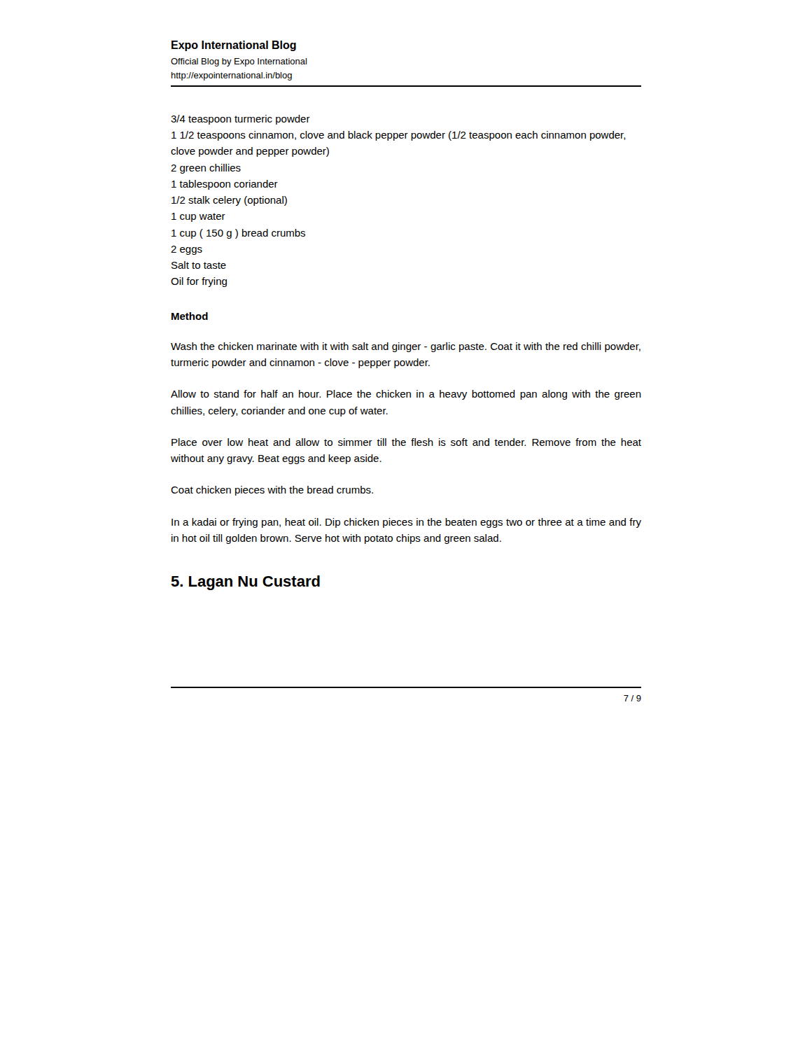Expo International Blog
Official Blog by Expo International
http://expointernational.in/blog
3/4 teaspoon turmeric powder
1 1/2 teaspoons cinnamon, clove and black pepper powder (1/2 teaspoon each cinnamon powder, clove powder and pepper powder)
2 green chillies
1 tablespoon coriander
1/2 stalk celery (optional)
1 cup water
1 cup ( 150 g ) bread crumbs
2 eggs
Salt to taste
Oil for frying
Method
Wash the chicken marinate with it with salt and ginger - garlic paste. Coat it with the red chilli powder, turmeric powder and cinnamon - clove - pepper powder.
Allow to stand for half an hour. Place the chicken in a heavy bottomed pan along with the green chillies, celery, coriander and one cup of water.
Place over low heat and allow to simmer till the flesh is soft and tender. Remove from the heat without any gravy. Beat eggs and keep aside.
Coat chicken pieces with the bread crumbs.
In a kadai or frying pan, heat oil. Dip chicken pieces in the beaten eggs two or three at a time and fry in hot oil till golden brown. Serve hot with potato chips and green salad.
5. Lagan Nu Custard
7 / 9